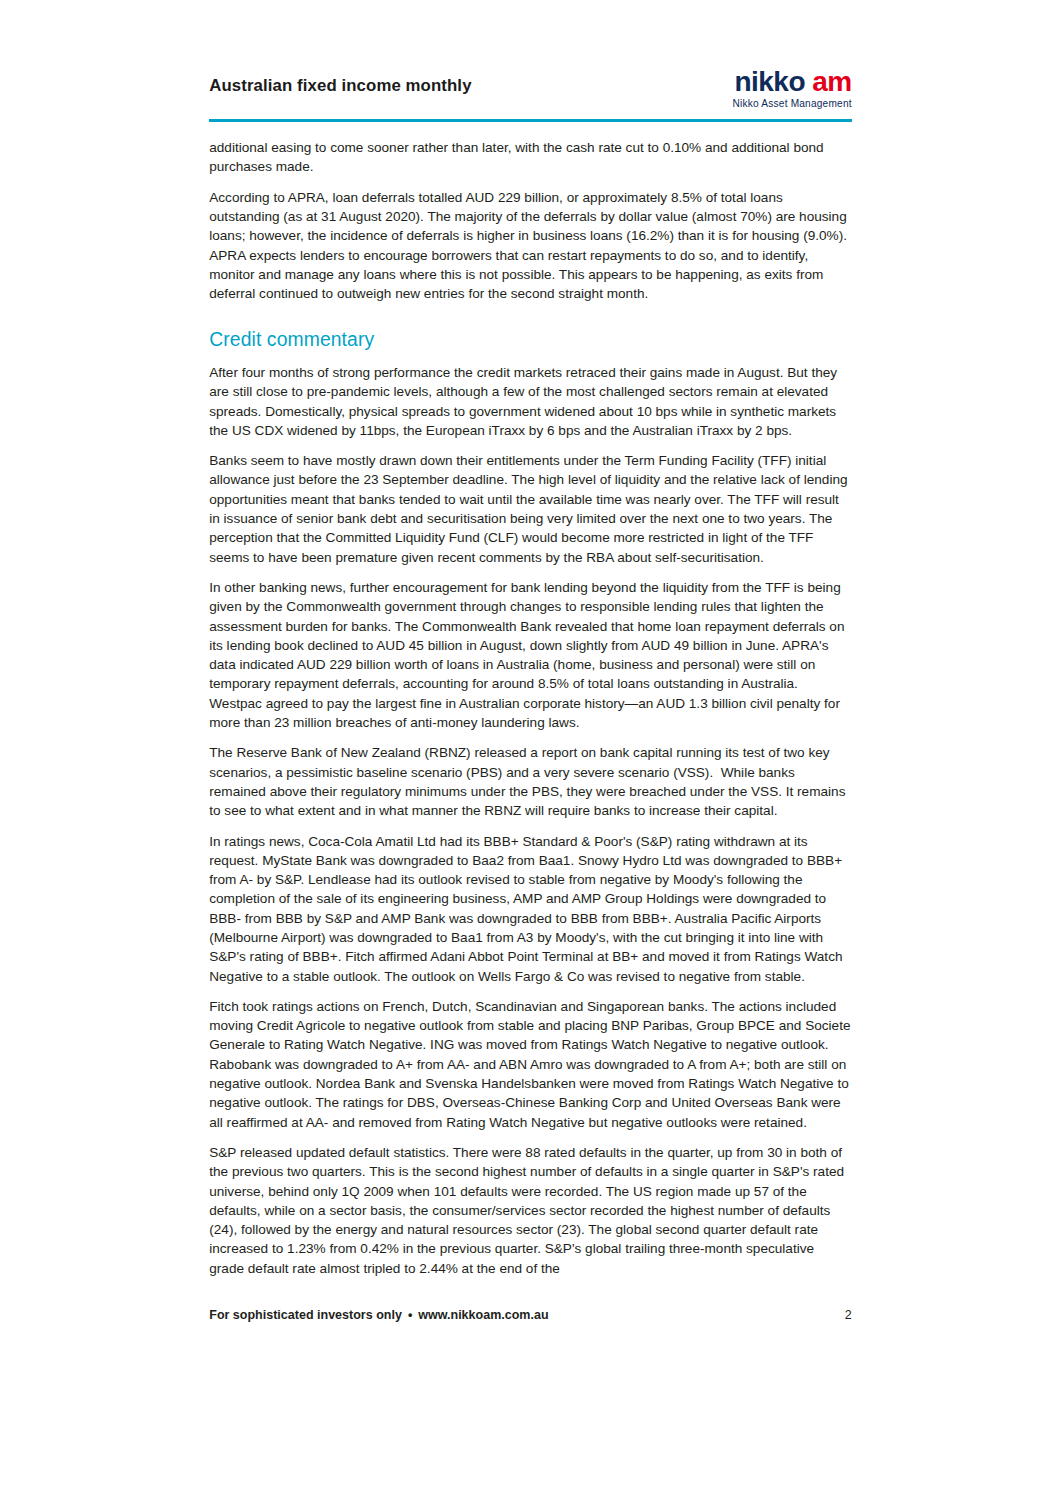Australian fixed income monthly
nikko am
Nikko Asset Management
additional easing to come sooner rather than later, with the cash rate cut to 0.10% and additional bond purchases made.
According to APRA, loan deferrals totalled AUD 229 billion, or approximately 8.5% of total loans outstanding (as at 31 August 2020). The majority of the deferrals by dollar value (almost 70%) are housing loans; however, the incidence of deferrals is higher in business loans (16.2%) than it is for housing (9.0%). APRA expects lenders to encourage borrowers that can restart repayments to do so, and to identify, monitor and manage any loans where this is not possible. This appears to be happening, as exits from deferral continued to outweigh new entries for the second straight month.
Credit commentary
After four months of strong performance the credit markets retraced their gains made in August. But they are still close to pre-pandemic levels, although a few of the most challenged sectors remain at elevated spreads. Domestically, physical spreads to government widened about 10 bps while in synthetic markets the US CDX widened by 11bps, the European iTraxx by 6 bps and the Australian iTraxx by 2 bps.
Banks seem to have mostly drawn down their entitlements under the Term Funding Facility (TFF) initial allowance just before the 23 September deadline. The high level of liquidity and the relative lack of lending opportunities meant that banks tended to wait until the available time was nearly over. The TFF will result in issuance of senior bank debt and securitisation being very limited over the next one to two years. The perception that the Committed Liquidity Fund (CLF) would become more restricted in light of the TFF seems to have been premature given recent comments by the RBA about self-securitisation.
In other banking news, further encouragement for bank lending beyond the liquidity from the TFF is being given by the Commonwealth government through changes to responsible lending rules that lighten the assessment burden for banks. The Commonwealth Bank revealed that home loan repayment deferrals on its lending book declined to AUD 45 billion in August, down slightly from AUD 49 billion in June. APRA's data indicated AUD 229 billion worth of loans in Australia (home, business and personal) were still on temporary repayment deferrals, accounting for around 8.5% of total loans outstanding in Australia. Westpac agreed to pay the largest fine in Australian corporate history—an AUD 1.3 billion civil penalty for more than 23 million breaches of anti-money laundering laws.
The Reserve Bank of New Zealand (RBNZ) released a report on bank capital running its test of two key scenarios, a pessimistic baseline scenario (PBS) and a very severe scenario (VSS). While banks remained above their regulatory minimums under the PBS, they were breached under the VSS. It remains to see to what extent and in what manner the RBNZ will require banks to increase their capital.
In ratings news, Coca-Cola Amatil Ltd had its BBB+ Standard & Poor's (S&P) rating withdrawn at its request. MyState Bank was downgraded to Baa2 from Baa1. Snowy Hydro Ltd was downgraded to BBB+ from A- by S&P. Lendlease had its outlook revised to stable from negative by Moody's following the completion of the sale of its engineering business, AMP and AMP Group Holdings were downgraded to BBB- from BBB by S&P and AMP Bank was downgraded to BBB from BBB+. Australia Pacific Airports (Melbourne Airport) was downgraded to Baa1 from A3 by Moody's, with the cut bringing it into line with S&P's rating of BBB+. Fitch affirmed Adani Abbot Point Terminal at BB+ and moved it from Ratings Watch Negative to a stable outlook. The outlook on Wells Fargo & Co was revised to negative from stable.
Fitch took ratings actions on French, Dutch, Scandinavian and Singaporean banks. The actions included moving Credit Agricole to negative outlook from stable and placing BNP Paribas, Group BPCE and Societe Generale to Rating Watch Negative. ING was moved from Ratings Watch Negative to negative outlook. Rabobank was downgraded to A+ from AA- and ABN Amro was downgraded to A from A+; both are still on negative outlook. Nordea Bank and Svenska Handelsbanken were moved from Ratings Watch Negative to negative outlook. The ratings for DBS, Overseas-Chinese Banking Corp and United Overseas Bank were all reaffirmed at AA- and removed from Rating Watch Negative but negative outlooks were retained.
S&P released updated default statistics. There were 88 rated defaults in the quarter, up from 30 in both of the previous two quarters. This is the second highest number of defaults in a single quarter in S&P's rated universe, behind only 1Q 2009 when 101 defaults were recorded. The US region made up 57 of the defaults, while on a sector basis, the consumer/services sector recorded the highest number of defaults (24), followed by the energy and natural resources sector (23). The global second quarter default rate increased to 1.23% from 0.42% in the previous quarter. S&P's global trailing three-month speculative grade default rate almost tripled to 2.44% at the end of the
For sophisticated investors only•www.nikkoam.com.au
2